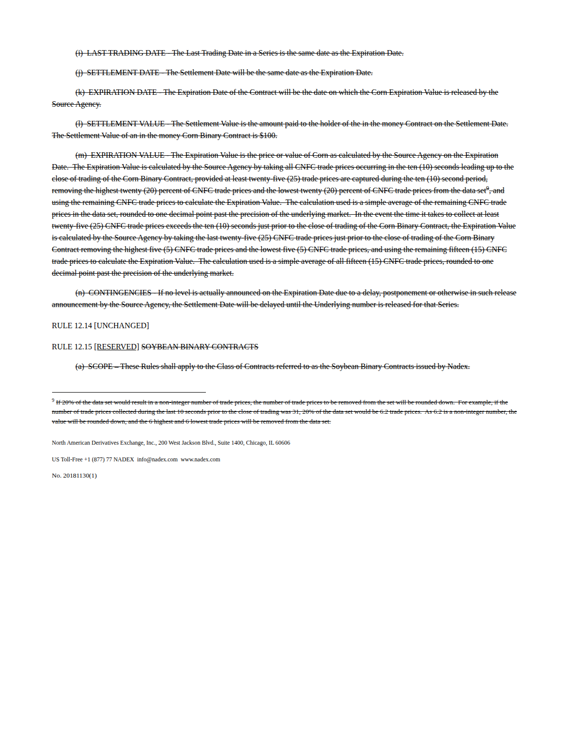(i) LAST TRADING DATE - The Last Trading Date in a Series is the same date as the Expiration Date.
(j) SETTLEMENT DATE - The Settlement Date will be the same date as the Expiration Date.
(k) EXPIRATION DATE - The Expiration Date of the Contract will be the date on which the Corn Expiration Value is released by the Source Agency.
(l) SETTLEMENT VALUE - The Settlement Value is the amount paid to the holder of the in the money Contract on the Settlement Date. The Settlement Value of an in the money Corn Binary Contract is $100.
(m) EXPIRATION VALUE - The Expiration Value is the price or value of Corn as calculated by the Source Agency on the Expiration Date. The Expiration Value is calculated by the Source Agency by taking all CNFC trade prices occurring in the ten (10) seconds leading up to the close of trading of the Corn Binary Contract, provided at least twenty-five (25) trade prices are captured during the ten (10) second period, removing the highest twenty (20) percent of CNFC trade prices and the lowest twenty (20) percent of CNFC trade prices from the data set9, and using the remaining CNFC trade prices to calculate the Expiration Value. The calculation used is a simple average of the remaining CNFC trade prices in the data set, rounded to one decimal point past the precision of the underlying market. In the event the time it takes to collect at least twenty-five (25) CNFC trade prices exceeds the ten (10) seconds just prior to the close of trading of the Corn Binary Contract, the Expiration Value is calculated by the Source Agency by taking the last twenty-five (25) CNFC trade prices just prior to the close of trading of the Corn Binary Contract removing the highest five (5) CNFC trade prices and the lowest five (5) CNFC trade prices, and using the remaining fifteen (15) CNFC trade prices to calculate the Expiration Value. The calculation used is a simple average of all fifteen (15) CNFC trade prices, rounded to one decimal point past the precision of the underlying market.
(n) CONTINGENCIES - If no level is actually announced on the Expiration Date due to a delay, postponement or otherwise in such release announcement by the Source Agency, the Settlement Date will be delayed until the Underlying number is released for that Series.
RULE 12.14 [UNCHANGED]
RULE 12.15 [RESERVED] SOYBEAN BINARY CONTRACTS
(a) SCOPE – These Rules shall apply to the Class of Contracts referred to as the Soybean Binary Contracts issued by Nadex.
9 If 20% of the data set would result in a non-integer number of trade prices, the number of trade prices to be removed from the set will be rounded down. For example, if the number of trade prices collected during the last 10 seconds prior to the close of trading was 31, 20% of the data set would be 6.2 trade prices. As 6.2 is a non-integer number, the value will be rounded down, and the 6 highest and 6 lowest trade prices will be removed from the data set.
North American Derivatives Exchange, Inc., 200 West Jackson Blvd., Suite 1400, Chicago, IL 60606
US Toll-Free +1 (877) 77 NADEX info@nadex.com www.nadex.com
No. 20181130(1)